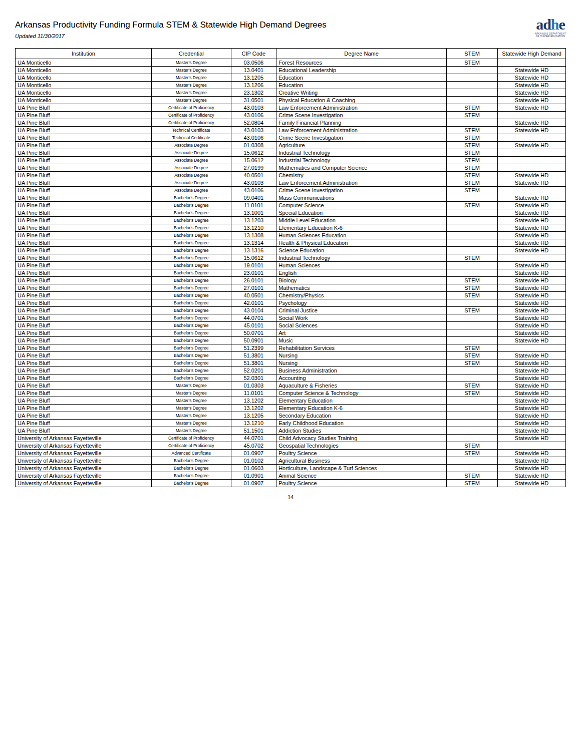Arkansas Productivity Funding Formula STEM & Statewide High Demand Degrees
Updated 11/30/2017
adhe
ARKANSAS DEPARTMENT
OF HIGHER EDUCATION
Arkansas Productivity Funding Formula STEM & Statewide High Demand Degrees
| Institution | Credential | CIP Code | Degree Name | STEM | Statewide High Demand |
| --- | --- | --- | --- | --- | --- |
| UA Monticello | Master's Degree | 03.0506 | Forest Resources | STEM | |
| UA Monticello | Master's Degree | 13.0401 | Educational Leadership | | Statewide HD |
| UA Monticello | Master's Degree | 13.1205 | Education | | Statewide HD |
| UA Monticello | Master's Degree | 13.1206 | Education | | Statewide HD |
| UA Monticello | Master's Degree | 23.1302 | Creative Writing | | Statewide HD |
| UA Monticello | Master's Degree | 31.0501 | Physical Education & Coaching | | Statewide HD |
| UA Pine Bluff | Certificate of Proficiency | 43.0103 | Law Enforcement Administration | STEM | Statewide HD |
| UA Pine Bluff | Certificate of Proficiency | 43.0106 | Crime Scene Investigation | STEM | |
| UA Pine Bluff | Certificate of Proficiency | 52.0804 | Family Financial Planning | | Statewide HD |
| UA Pine Bluff | Technical Certificate | 43.0103 | Law Enforcement Administration | STEM | Statewide HD |
| UA Pine Bluff | Technical Certificate | 43.0106 | Crime Scene Investigation | STEM | |
| UA Pine Bluff | Associate Degree | 01.0308 | Agriculture | STEM | Statewide HD |
| UA Pine Bluff | Associate Degree | 15.0612 | Industrial Technology | STEM | |
| UA Pine Bluff | Associate Degree | 15.0612 | Industrial Technology | STEM | |
| UA Pine Bluff | Associate Degree | 27.0199 | Mathematics and Computer Science | STEM | |
| UA Pine Bluff | Associate Degree | 40.0501 | Chemistry | STEM | Statewide HD |
| UA Pine Bluff | Associate Degree | 43.0103 | Law Enforcement Administration | STEM | Statewide HD |
| UA Pine Bluff | Associate Degree | 43.0106 | Crime Scene Investigation | STEM | |
| UA Pine Bluff | Bachelor's Degree | 09.0401 | Mass Communications | | Statewide HD |
| UA Pine Bluff | Bachelor's Degree | 11.0101 | Computer Science | STEM | Statewide HD |
| UA Pine Bluff | Bachelor's Degree | 13.1001 | Special Education | | Statewide HD |
| UA Pine Bluff | Bachelor's Degree | 13.1203 | Middle Level Education | | Statewide HD |
| UA Pine Bluff | Bachelor's Degree | 13.1210 | Elementary Education K-6 | | Statewide HD |
| UA Pine Bluff | Bachelor's Degree | 13.1308 | Human Sciences Education | | Statewide HD |
| UA Pine Bluff | Bachelor's Degree | 13.1314 | Health & Physical Education | | Statewide HD |
| UA Pine Bluff | Bachelor's Degree | 13.1316 | Science Education | | Statewide HD |
| UA Pine Bluff | Bachelor's Degree | 15.0612 | Industrial Technology | STEM | |
| UA Pine Bluff | Bachelor's Degree | 19.0101 | Human Sciences | | Statewide HD |
| UA Pine Bluff | Bachelor's Degree | 23.0101 | English | | Statewide HD |
| UA Pine Bluff | Bachelor's Degree | 26.0101 | Biology | STEM | Statewide HD |
| UA Pine Bluff | Bachelor's Degree | 27.0101 | Mathematics | STEM | Statewide HD |
| UA Pine Bluff | Bachelor's Degree | 40.0501 | Chemistry/Physics | STEM | Statewide HD |
| UA Pine Bluff | Bachelor's Degree | 42.0101 | Psychology | | Statewide HD |
| UA Pine Bluff | Bachelor's Degree | 43.0104 | Criminal Justice | STEM | Statewide HD |
| UA Pine Bluff | Bachelor's Degree | 44.0701 | Social Work | | Statewide HD |
| UA Pine Bluff | Bachelor's Degree | 45.0101 | Social Sciences | | Statewide HD |
| UA Pine Bluff | Bachelor's Degree | 50.0701 | Art | | Statewide HD |
| UA Pine Bluff | Bachelor's Degree | 50.0901 | Music | | Statewide HD |
| UA Pine Bluff | Bachelor's Degree | 51.2399 | Rehabilitation Services | STEM | |
| UA Pine Bluff | Bachelor's Degree | 51.3801 | Nursing | STEM | Statewide HD |
| UA Pine Bluff | Bachelor's Degree | 51.3801 | Nursing | STEM | Statewide HD |
| UA Pine Bluff | Bachelor's Degree | 52.0201 | Business Administration | | Statewide HD |
| UA Pine Bluff | Bachelor's Degree | 52.0301 | Accounting | | Statewide HD |
| UA Pine Bluff | Master's Degree | 01.0303 | Aquaculture & Fisheries | STEM | Statewide HD |
| UA Pine Bluff | Master's Degree | 11.0101 | Computer Science & Technology | STEM | Statewide HD |
| UA Pine Bluff | Master's Degree | 13.1202 | Elementary Education | | Statewide HD |
| UA Pine Bluff | Master's Degree | 13.1202 | Elementary Education K-6 | | Statewide HD |
| UA Pine Bluff | Master's Degree | 13.1205 | Secondary Education | | Statewide HD |
| UA Pine Bluff | Master's Degree | 13.1210 | Early Childhood Education | | Statewide HD |
| UA Pine Bluff | Master's Degree | 51.1501 | Addiction Studies | | Statewide HD |
| University of Arkansas Fayetteville | Certificate of Proficiency | 44.0701 | Child Advocacy Studies Training | | Statewide HD |
| University of Arkansas Fayetteville | Certificate of Proficiency | 45.0702 | Geospatial Technologies | STEM | |
| University of Arkansas Fayetteville | Advanced Certificate | 01.0907 | Poultry Science | STEM | Statewide HD |
| University of Arkansas Fayetteville | Bachelor's Degree | 01.0102 | Agricultural Business | | Statewide HD |
| University of Arkansas Fayetteville | Bachelor's Degree | 01.0603 | Horticulture, Landscape & Turf Sciences | | Statewide HD |
| University of Arkansas Fayetteville | Bachelor's Degree | 01.0901 | Animal Science | STEM | Statewide HD |
| University of Arkansas Fayetteville | Bachelor's Degree | 01.0907 | Poultry Science | STEM | Statewide HD |
14